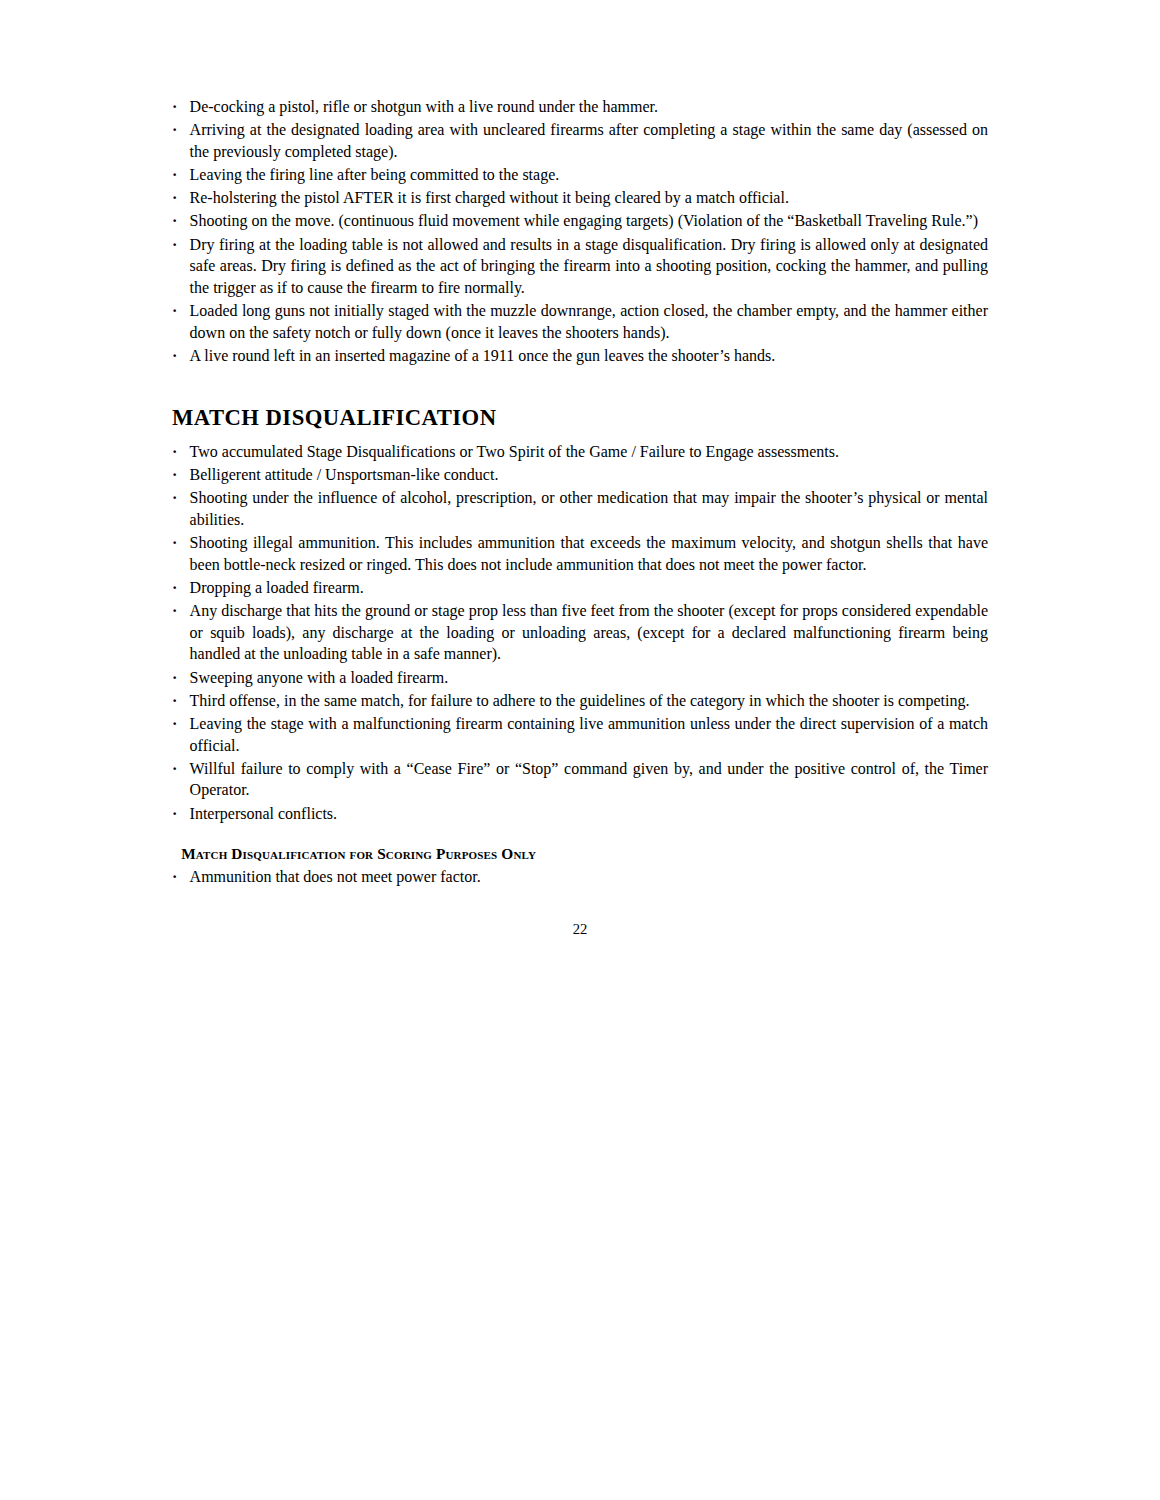De-cocking a pistol, rifle or shotgun with a live round under the hammer.
Arriving at the designated loading area with uncleared firearms after completing a stage within the same day (assessed on the previously completed stage).
Leaving the firing line after being committed to the stage.
Re-holstering the pistol AFTER it is first charged without it being cleared by a match official.
Shooting on the move. (continuous fluid movement while engaging targets) (Violation of the “Basketball Traveling Rule.”)
Dry firing at the loading table is not allowed and results in a stage disqualification. Dry firing is allowed only at designated safe areas. Dry firing is defined as the act of bringing the firearm into a shooting position, cocking the hammer, and pulling the trigger as if to cause the firearm to fire normally.
Loaded long guns not initially staged with the muzzle downrange, action closed, the chamber empty, and the hammer either down on the safety notch or fully down (once it leaves the shooters hands).
A live round left in an inserted magazine of a 1911 once the gun leaves the shooter’s hands.
MATCH DISQUALIFICATION
Two accumulated Stage Disqualifications or Two Spirit of the Game / Failure to Engage assessments.
Belligerent attitude / Unsportsman-like conduct.
Shooting under the influence of alcohol, prescription, or other medication that may impair the shooter’s physical or mental abilities.
Shooting illegal ammunition. This includes ammunition that exceeds the maximum velocity, and shotgun shells that have been bottle-neck resized or ringed. This does not include ammunition that does not meet the power factor.
Dropping a loaded firearm.
Any discharge that hits the ground or stage prop less than five feet from the shooter (except for props considered expendable or squib loads), any discharge at the loading or unloading areas, (except for a declared malfunctioning firearm being handled at the unloading table in a safe manner).
Sweeping anyone with a loaded firearm.
Third offense, in the same match, for failure to adhere to the guidelines of the category in which the shooter is competing.
Leaving the stage with a malfunctioning firearm containing live ammunition unless under the direct supervision of a match official.
Willful failure to comply with a “Cease Fire” or “Stop” command given by, and under the positive control of, the Timer Operator.
Interpersonal conflicts.
Match Disqualification for Scoring Purposes Only
Ammunition that does not meet power factor.
22